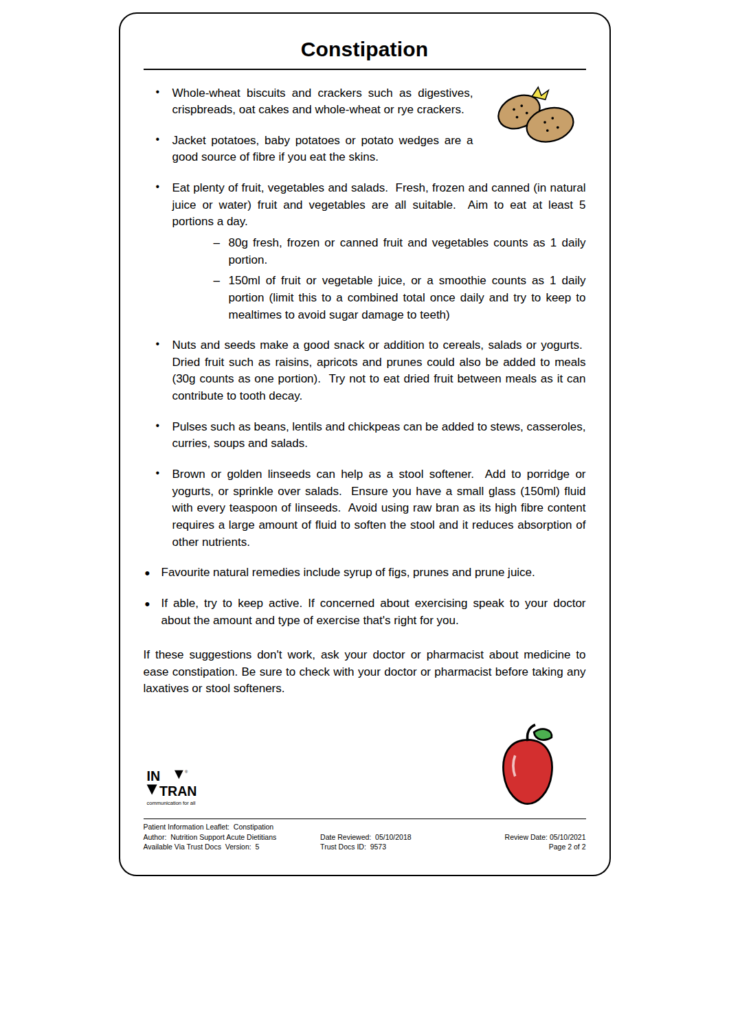Constipation
Whole-wheat biscuits and crackers such as digestives, crispbreads, oat cakes and whole-wheat or rye crackers.
Jacket potatoes, baby potatoes or potato wedges are a good source of fibre if you eat the skins.
Eat plenty of fruit, vegetables and salads. Fresh, frozen and canned (in natural juice or water) fruit and vegetables are all suitable. Aim to eat at least 5 portions a day.
80g fresh, frozen or canned fruit and vegetables counts as 1 daily portion.
150ml of fruit or vegetable juice, or a smoothie counts as 1 daily portion (limit this to a combined total once daily and try to keep to mealtimes to avoid sugar damage to teeth)
Nuts and seeds make a good snack or addition to cereals, salads or yogurts. Dried fruit such as raisins, apricots and prunes could also be added to meals (30g counts as one portion). Try not to eat dried fruit between meals as it can contribute to tooth decay.
Pulses such as beans, lentils and chickpeas can be added to stews, casseroles, curries, soups and salads.
Brown or golden linseeds can help as a stool softener. Add to porridge or yogurts, or sprinkle over salads. Ensure you have a small glass (150ml) fluid with every teaspoon of linseeds. Avoid using raw bran as its high fibre content requires a large amount of fluid to soften the stool and it reduces absorption of other nutrients.
Favourite natural remedies include syrup of figs, prunes and prune juice.
If able, try to keep active. If concerned about exercising speak to your doctor about the amount and type of exercise that's right for you.
If these suggestions don't work, ask your doctor or pharmacist about medicine to ease constipation. Be sure to check with your doctor or pharmacist before taking any laxatives or stool softeners.
Patient Information Leaflet: Constipation
Author: Nutrition Support Acute Dietitians
Date Reviewed: 05/10/2018
Review Date: 05/10/2021
Available Via Trust Docs Version: 5
Trust Docs ID: 9573
Page 2 of 2